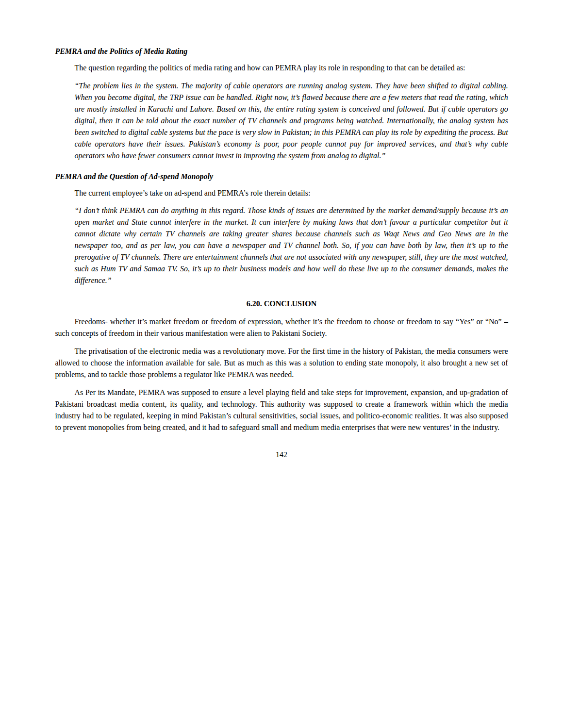PEMRA and the Politics of Media Rating
The question regarding the politics of media rating and how can PEMRA play its role in responding to that can be detailed as:
“The problem lies in the system. The majority of cable operators are running analog system. They have been shifted to digital cabling. When you become digital, the TRP issue can be handled. Right now, it’s flawed because there are a few meters that read the rating, which are mostly installed in Karachi and Lahore. Based on this, the entire rating system is conceived and followed. But if cable operators go digital, then it can be told about the exact number of TV channels and programs being watched. Internationally, the analog system has been switched to digital cable systems but the pace is very slow in Pakistan; in this PEMRA can play its role by expediting the process. But cable operators have their issues. Pakistan’s economy is poor, poor people cannot pay for improved services, and that’s why cable operators who have fewer consumers cannot invest in improving the system from analog to digital.”
PEMRA and the Question of Ad-spend Monopoly
The current employee’s take on ad-spend and PEMRA’s role therein details:
“I don’t think PEMRA can do anything in this regard. Those kinds of issues are determined by the market demand/supply because it’s an open market and State cannot interfere in the market. It can interfere by making laws that don’t favour a particular competitor but it cannot dictate why certain TV channels are taking greater shares because channels such as Waqt News and Geo News are in the newspaper too, and as per law, you can have a newspaper and TV channel both. So, if you can have both by law, then it’s up to the prerogative of TV channels. There are entertainment channels that are not associated with any newspaper, still, they are the most watched, such as Hum TV and Samaa TV. So, it’s up to their business models and how well do these live up to the consumer demands, makes the difference.”
6.20. CONCLUSION
Freedoms- whether it’s market freedom or freedom of expression, whether it’s the freedom to choose or freedom to say “Yes” or “No” – such concepts of freedom in their various manifestation were alien to Pakistani Society.
The privatisation of the electronic media was a revolutionary move. For the first time in the history of Pakistan, the media consumers were allowed to choose the information available for sale. But as much as this was a solution to ending state monopoly, it also brought a new set of problems, and to tackle those problems a regulator like PEMRA was needed.
As Per its Mandate, PEMRA was supposed to ensure a level playing field and take steps for improvement, expansion, and up-gradation of Pakistani broadcast media content, its quality, and technology. This authority was supposed to create a framework within which the media industry had to be regulated, keeping in mind Pakistan’s cultural sensitivities, social issues, and politico-economic realities. It was also supposed to prevent monopolies from being created, and it had to safeguard small and medium media enterprises that were new ventures’ in the industry.
142